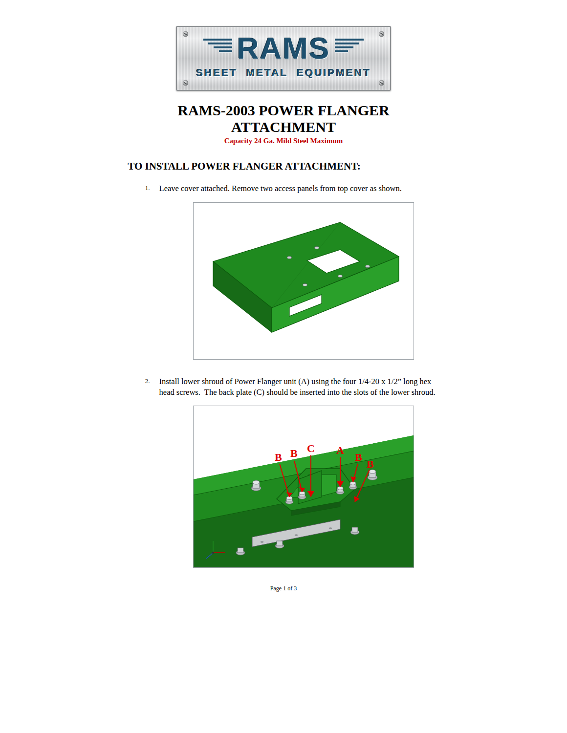RAMS
SHEET METAL EQUIPMENT
RAMS-2003 POWER FLANGER
ATTACHMENT
Capacity 24 Ga. Mild Steel Maximum
TO INSTALL POWER FLANGER ATTACHMENT:
Leave cover attached. Remove two access panels from top cover as shown.
Install lower shroud of Power Flanger unit (A) using the four 1/4-20 x 1/2” long hex head screws. The back plate (C) should be inserted into the slots of the lower shroud.
B B C A B B
Page 1 of 3